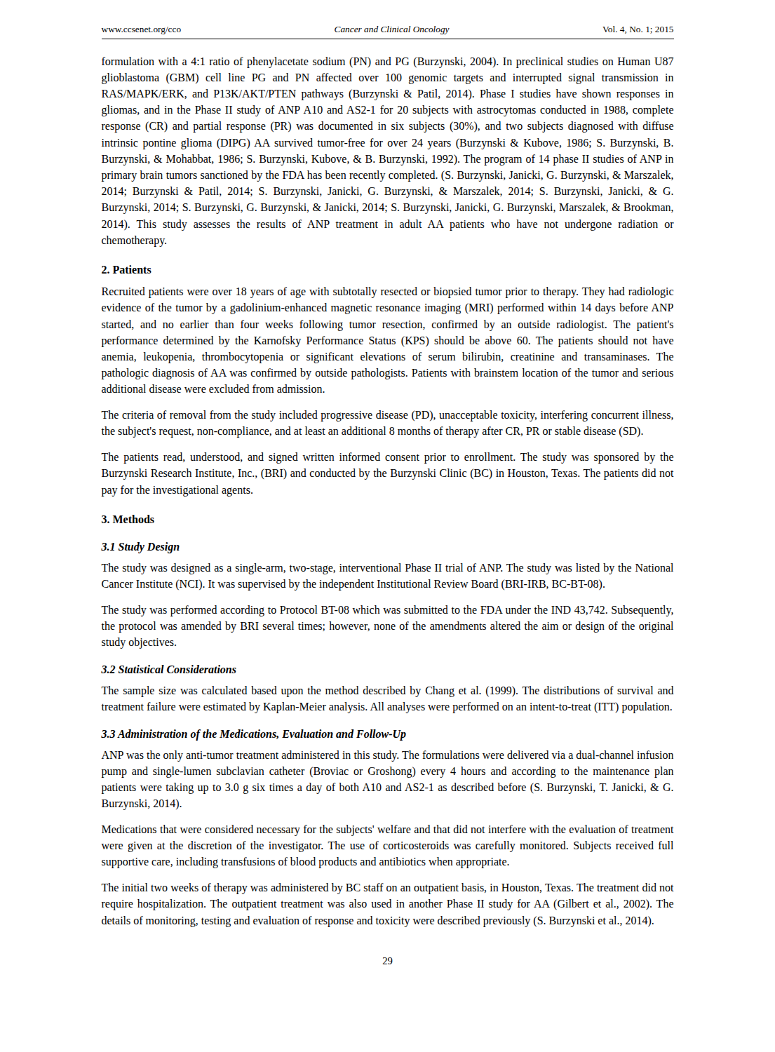www.ccsenet.org/cco Cancer and Clinical Oncology Vol. 4, No. 1; 2015
formulation with a 4:1 ratio of phenylacetate sodium (PN) and PG (Burzynski, 2004). In preclinical studies on Human U87 glioblastoma (GBM) cell line PG and PN affected over 100 genomic targets and interrupted signal transmission in RAS/MAPK/ERK, and P13K/AKT/PTEN pathways (Burzynski & Patil, 2014). Phase I studies have shown responses in gliomas, and in the Phase II study of ANP A10 and AS2-1 for 20 subjects with astrocytomas conducted in 1988, complete response (CR) and partial response (PR) was documented in six subjects (30%), and two subjects diagnosed with diffuse intrinsic pontine glioma (DIPG) AA survived tumor-free for over 24 years (Burzynski & Kubove, 1986; S. Burzynski, B. Burzynski, & Mohabbat, 1986; S. Burzynski, Kubove, & B. Burzynski, 1992). The program of 14 phase II studies of ANP in primary brain tumors sanctioned by the FDA has been recently completed. (S. Burzynski, Janicki, G. Burzynski, & Marszalek, 2014; Burzynski & Patil, 2014; S. Burzynski, Janicki, G. Burzynski, & Marszalek, 2014; S. Burzynski, Janicki, & G. Burzynski, 2014; S. Burzynski, G. Burzynski, & Janicki, 2014; S. Burzynski, Janicki, G. Burzynski, Marszalek, & Brookman, 2014). This study assesses the results of ANP treatment in adult AA patients who have not undergone radiation or chemotherapy.
2. Patients
Recruited patients were over 18 years of age with subtotally resected or biopsied tumor prior to therapy. They had radiologic evidence of the tumor by a gadolinium-enhanced magnetic resonance imaging (MRI) performed within 14 days before ANP started, and no earlier than four weeks following tumor resection, confirmed by an outside radiologist. The patient's performance determined by the Karnofsky Performance Status (KPS) should be above 60. The patients should not have anemia, leukopenia, thrombocytopenia or significant elevations of serum bilirubin, creatinine and transaminases. The pathologic diagnosis of AA was confirmed by outside pathologists. Patients with brainstem location of the tumor and serious additional disease were excluded from admission.
The criteria of removal from the study included progressive disease (PD), unacceptable toxicity, interfering concurrent illness, the subject's request, non-compliance, and at least an additional 8 months of therapy after CR, PR or stable disease (SD).
The patients read, understood, and signed written informed consent prior to enrollment. The study was sponsored by the Burzynski Research Institute, Inc., (BRI) and conducted by the Burzynski Clinic (BC) in Houston, Texas. The patients did not pay for the investigational agents.
3. Methods
3.1 Study Design
The study was designed as a single-arm, two-stage, interventional Phase II trial of ANP. The study was listed by the National Cancer Institute (NCI). It was supervised by the independent Institutional Review Board (BRI-IRB, BC-BT-08).
The study was performed according to Protocol BT-08 which was submitted to the FDA under the IND 43,742. Subsequently, the protocol was amended by BRI several times; however, none of the amendments altered the aim or design of the original study objectives.
3.2 Statistical Considerations
The sample size was calculated based upon the method described by Chang et al. (1999). The distributions of survival and treatment failure were estimated by Kaplan-Meier analysis. All analyses were performed on an intent-to-treat (ITT) population.
3.3 Administration of the Medications, Evaluation and Follow-Up
ANP was the only anti-tumor treatment administered in this study. The formulations were delivered via a dual-channel infusion pump and single-lumen subclavian catheter (Broviac or Groshong) every 4 hours and according to the maintenance plan patients were taking up to 3.0 g six times a day of both A10 and AS2-1 as described before (S. Burzynski, T. Janicki, & G. Burzynski, 2014).
Medications that were considered necessary for the subjects' welfare and that did not interfere with the evaluation of treatment were given at the discretion of the investigator. The use of corticosteroids was carefully monitored. Subjects received full supportive care, including transfusions of blood products and antibiotics when appropriate.
The initial two weeks of therapy was administered by BC staff on an outpatient basis, in Houston, Texas. The treatment did not require hospitalization. The outpatient treatment was also used in another Phase II study for AA (Gilbert et al., 2002). The details of monitoring, testing and evaluation of response and toxicity were described previously (S. Burzynski et al., 2014).
29